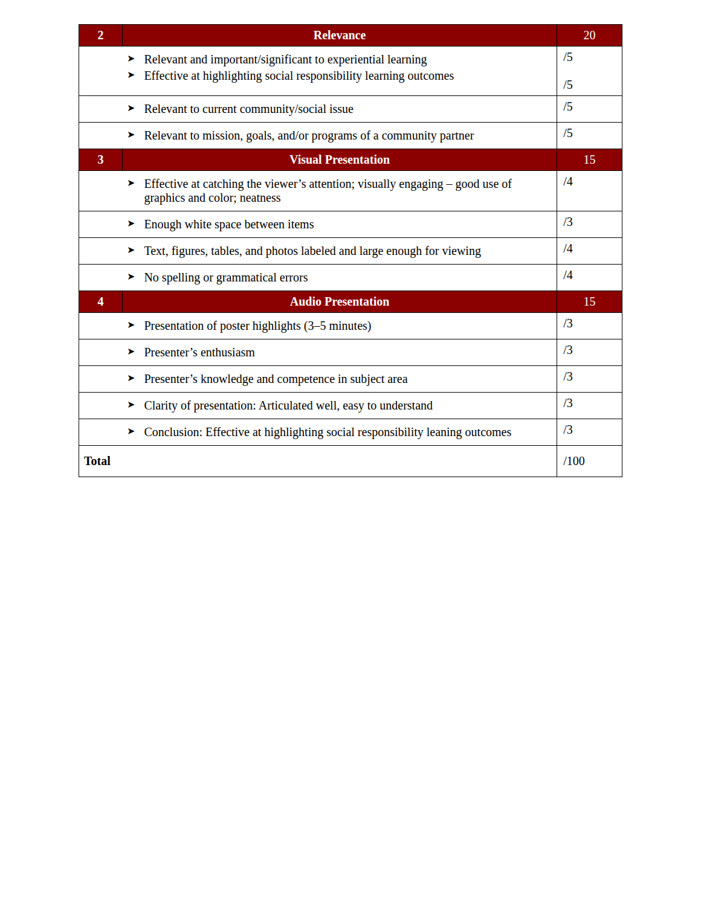| 2 | Relevance | 20 |
| | Relevant and important/significant to experiential learning Effective at highlighting social responsibility learning outcomes | /5 /5 |
| | Relevant to current community/social issue | /5 |
| | Relevant to mission, goals, and/or programs of a community partner | /5 |
| 3 | Visual Presentation | 15 |
| | Effective at catching the viewer’s attention; visually engaging – good use of graphics and color; neatness | /4 |
| | Enough white space between items | /3 |
| | Text, figures, tables, and photos labeled and large enough for viewing | /4 |
| | No spelling or grammatical errors | /4 |
| 4 | Audio Presentation | 15 |
| | Presentation of poster highlights (3–5 minutes) | /3 |
| | Presenter’s enthusiasm | /3 |
| | Presenter’s knowledge and competence in subject area | /3 |
| | Clarity of presentation: Articulated well, easy to understand | /3 |
| | Conclusion: Effective at highlighting social responsibility leaning outcomes | /3 |
| Total | | /100 |